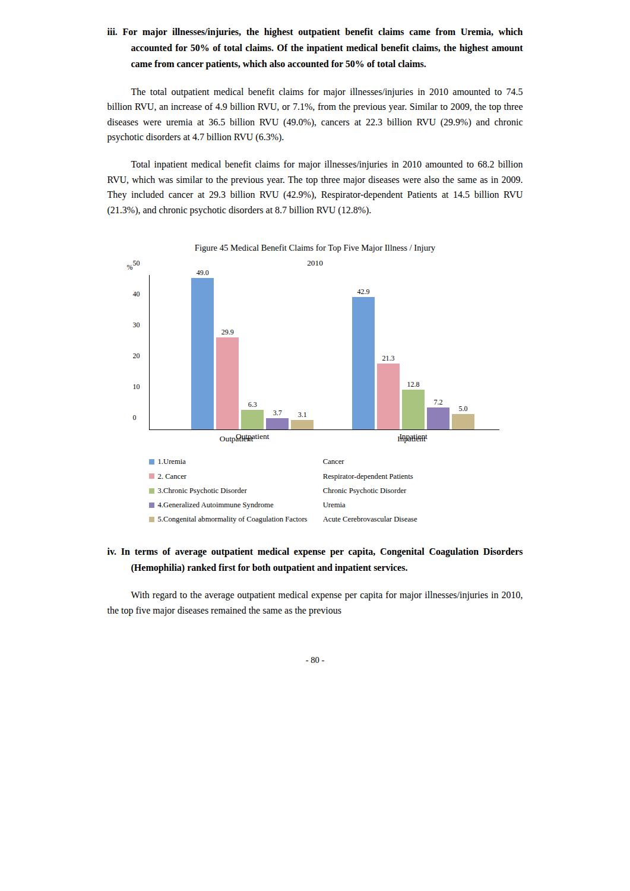iii. For major illnesses/injuries, the highest outpatient benefit claims came from Uremia, which accounted for 50% of total claims. Of the inpatient medical benefit claims, the highest amount came from cancer patients, which also accounted for 50% of total claims.
The total outpatient medical benefit claims for major illnesses/injuries in 2010 amounted to 74.5 billion RVU, an increase of 4.9 billion RVU, or 7.1%, from the previous year. Similar to 2009, the top three diseases were uremia at 36.5 billion RVU (49.0%), cancers at 22.3 billion RVU (29.9%) and chronic psychotic disorders at 4.7 billion RVU (6.3%).
Total inpatient medical benefit claims for major illnesses/injuries in 2010 amounted to 68.2 billion RVU, which was similar to the previous year. The top three major diseases were also the same as in 2009. They included cancer at 29.3 billion RVU (42.9%), Respirator-dependent Patients at 14.5 billion RVU (21.3%), and chronic psychotic disorders at 8.7 billion RVU (12.8%).
Figure 45 Medical Benefit Claims for Top Five Major Illness / Injury
2010
% 50 40 30 20 10 0
49.0
29.9
6.3
3.7
3.1
Outpatient
42.9
21.3
12.8
7.2
5.0
Inpatient
Outpatient Inpatient
1.Uremia
Cancer
2. Cancer
Respirator-dependent Patients
3.Chronic Psychotic Disorder
Chronic Psychotic Disorder
4.Generalized Autoimmune Syndrome
Uremia
5.Congenital abmormality of Coagulation Factors
Acute Cerebrovascular Disease
iv. In terms of average outpatient medical expense per capita, Congenital Coagulation Disorders (Hemophilia) ranked first for both outpatient and inpatient services.
With regard to the average outpatient medical expense per capita for major illnesses/injuries in 2010, the top five major diseases remained the same as the previous
- 80 -